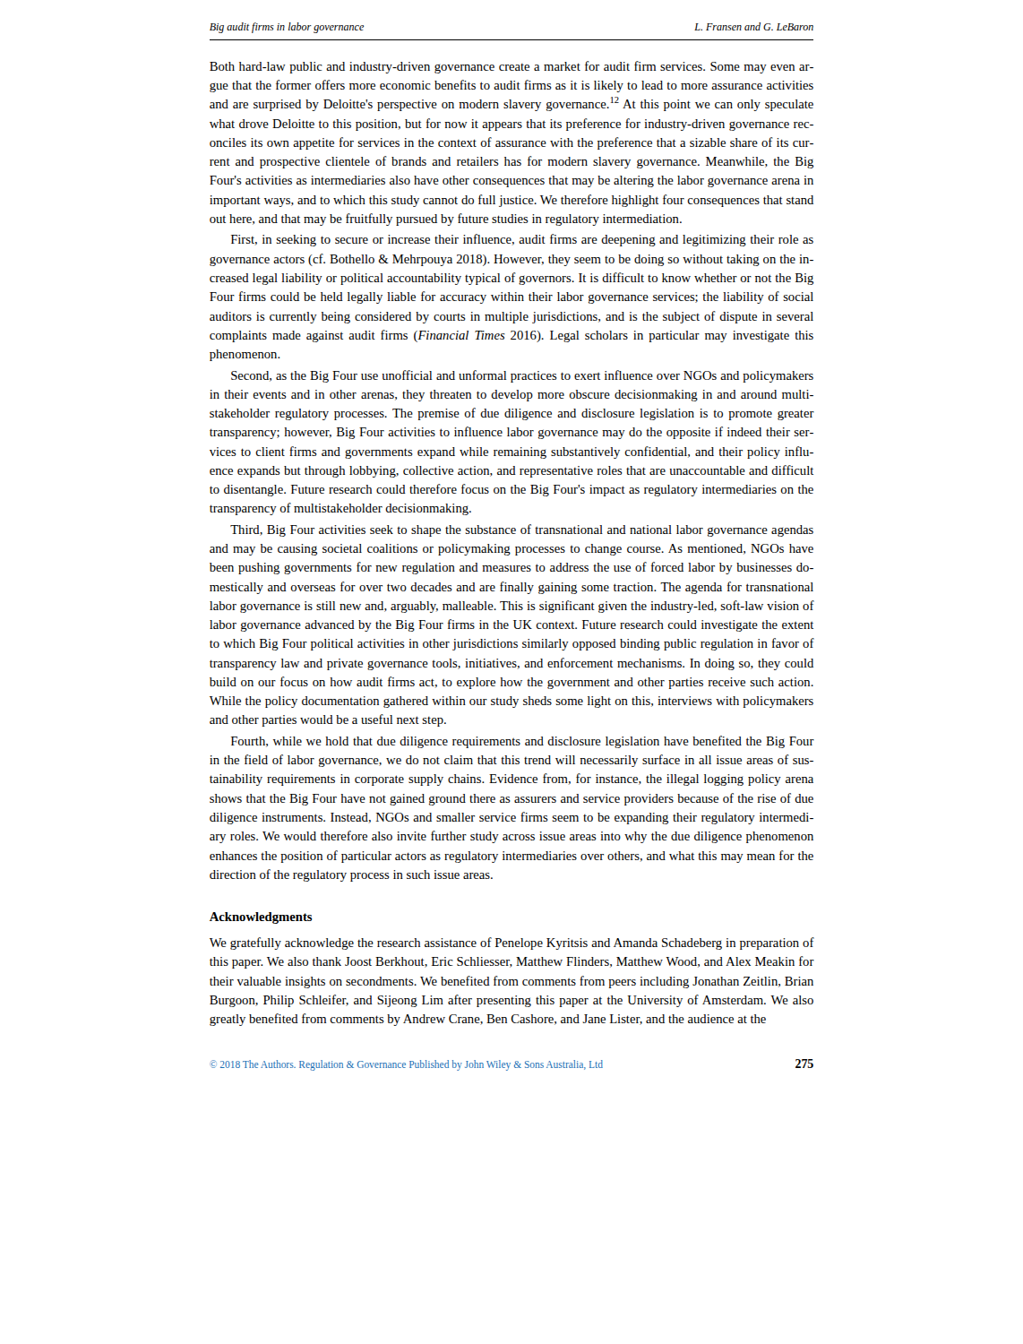Big audit firms in labor governance L. Fransen and G. LeBaron
Both hard-law public and industry-driven governance create a market for audit firm services. Some may even argue that the former offers more economic benefits to audit firms as it is likely to lead to more assurance activities and are surprised by Deloitte's perspective on modern slavery governance.12 At this point we can only speculate what drove Deloitte to this position, but for now it appears that its preference for industry-driven governance reconciles its own appetite for services in the context of assurance with the preference that a sizable share of its current and prospective clientele of brands and retailers has for modern slavery governance. Meanwhile, the Big Four's activities as intermediaries also have other consequences that may be altering the labor governance arena in important ways, and to which this study cannot do full justice. We therefore highlight four consequences that stand out here, and that may be fruitfully pursued by future studies in regulatory intermediation.
First, in seeking to secure or increase their influence, audit firms are deepening and legitimizing their role as governance actors (cf. Bothello & Mehrpouya 2018). However, they seem to be doing so without taking on the increased legal liability or political accountability typical of governors. It is difficult to know whether or not the Big Four firms could be held legally liable for accuracy within their labor governance services; the liability of social auditors is currently being considered by courts in multiple jurisdictions, and is the subject of dispute in several complaints made against audit firms (Financial Times 2016). Legal scholars in particular may investigate this phenomenon.
Second, as the Big Four use unofficial and unformal practices to exert influence over NGOs and policymakers in their events and in other arenas, they threaten to develop more obscure decisionmaking in and around multi-stakeholder regulatory processes. The premise of due diligence and disclosure legislation is to promote greater transparency; however, Big Four activities to influence labor governance may do the opposite if indeed their services to client firms and governments expand while remaining substantively confidential, and their policy influence expands but through lobbying, collective action, and representative roles that are unaccountable and difficult to disentangle. Future research could therefore focus on the Big Four's impact as regulatory intermediaries on the transparency of multistakeholder decisionmaking.
Third, Big Four activities seek to shape the substance of transnational and national labor governance agendas and may be causing societal coalitions or policymaking processes to change course. As mentioned, NGOs have been pushing governments for new regulation and measures to address the use of forced labor by businesses domestically and overseas for over two decades and are finally gaining some traction. The agenda for transnational labor governance is still new and, arguably, malleable. This is significant given the industry-led, soft-law vision of labor governance advanced by the Big Four firms in the UK context. Future research could investigate the extent to which Big Four political activities in other jurisdictions similarly opposed binding public regulation in favor of transparency law and private governance tools, initiatives, and enforcement mechanisms. In doing so, they could build on our focus on how audit firms act, to explore how the government and other parties receive such action. While the policy documentation gathered within our study sheds some light on this, interviews with policymakers and other parties would be a useful next step.
Fourth, while we hold that due diligence requirements and disclosure legislation have benefited the Big Four in the field of labor governance, we do not claim that this trend will necessarily surface in all issue areas of sustainability requirements in corporate supply chains. Evidence from, for instance, the illegal logging policy arena shows that the Big Four have not gained ground there as assurers and service providers because of the rise of due diligence instruments. Instead, NGOs and smaller service firms seem to be expanding their regulatory intermediary roles. We would therefore also invite further study across issue areas into why the due diligence phenomenon enhances the position of particular actors as regulatory intermediaries over others, and what this may mean for the direction of the regulatory process in such issue areas.
Acknowledgments
We gratefully acknowledge the research assistance of Penelope Kyritsis and Amanda Schadeberg in preparation of this paper. We also thank Joost Berkhout, Eric Schliesser, Matthew Flinders, Matthew Wood, and Alex Meakin for their valuable insights on secondments. We benefited from comments from peers including Jonathan Zeitlin, Brian Burgoon, Philip Schleifer, and Sijeong Lim after presenting this paper at the University of Amsterdam. We also greatly benefited from comments by Andrew Crane, Ben Cashore, and Jane Lister, and the audience at the
© 2018 The Authors. Regulation & Governance Published by John Wiley & Sons Australia, Ltd 275